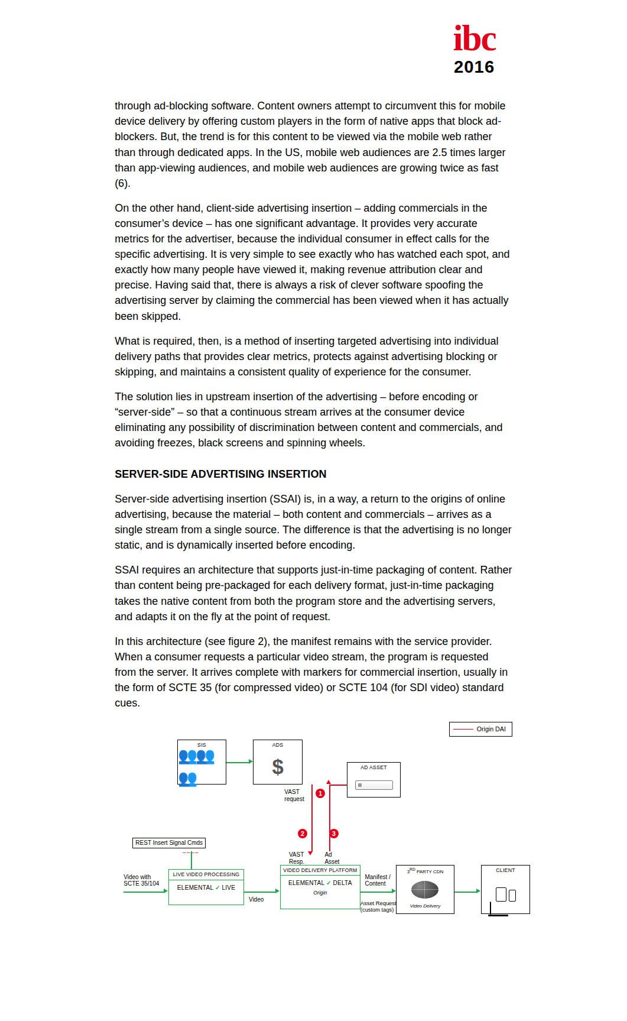ibc
2016
through ad-blocking software. Content owners attempt to circumvent this for mobile device delivery by offering custom players in the form of native apps that block ad-blockers. But, the trend is for this content to be viewed via the mobile web rather than through dedicated apps. In the US, mobile web audiences are 2.5 times larger than app-viewing audiences, and mobile web audiences are growing twice as fast (6).
On the other hand, client-side advertising insertion – adding commercials in the consumer’s device – has one significant advantage. It provides very accurate metrics for the advertiser, because the individual consumer in effect calls for the specific advertising. It is very simple to see exactly who has watched each spot, and exactly how many people have viewed it, making revenue attribution clear and precise. Having said that, there is always a risk of clever software spoofing the advertising server by claiming the commercial has been viewed when it has actually been skipped.
What is required, then, is a method of inserting targeted advertising into individual delivery paths that provides clear metrics, protects against advertising blocking or skipping, and maintains a consistent quality of experience for the consumer.
The solution lies in upstream insertion of the advertising – before encoding or “server-side” – so that a continuous stream arrives at the consumer device eliminating any possibility of discrimination between content and commercials, and avoiding freezes, black screens and spinning wheels.
SERVER-SIDE ADVERTISING INSERTION
Server-side advertising insertion (SSAI) is, in a way, a return to the origins of online advertising, because the material – both content and commercials – arrives as a single stream from a single source. The difference is that the advertising is no longer static, and is dynamically inserted before encoding.
SSAI requires an architecture that supports just-in-time packaging of content. Rather than content being pre-packaged for each delivery format, just-in-time packaging takes the native content from both the program store and the advertising servers, and adapts it on the fly at the point of request.
In this architecture (see figure 2), the manifest remains with the service provider. When a consumer requests a particular video stream, the program is requested from the server. It arrives complete with markers for commercial insertion, usually in the form of SCTE 35 (for compressed video) or SCTE 104 (for SDI video) standard cues.
Origin DAI
SIS
👥👥👥
ADS
$
AD ASSET
VAST
request
1
2
3
VAST
Resp.
Ad
Asset
REST Insert Signal Cmds
∼∼∼∼
Video with
SCTE 35/104
LIVE VIDEO PROCESSING
ELEMENTAL ✓ LIVE
Video
VIDEO DELIVERY PLATFORM
ELEMENTAL ✓ DELTA
Origin
Manifest /
Content
Asset Request
(custom tags)
3RD PARTY CDN
Video Delivery
CLIENT